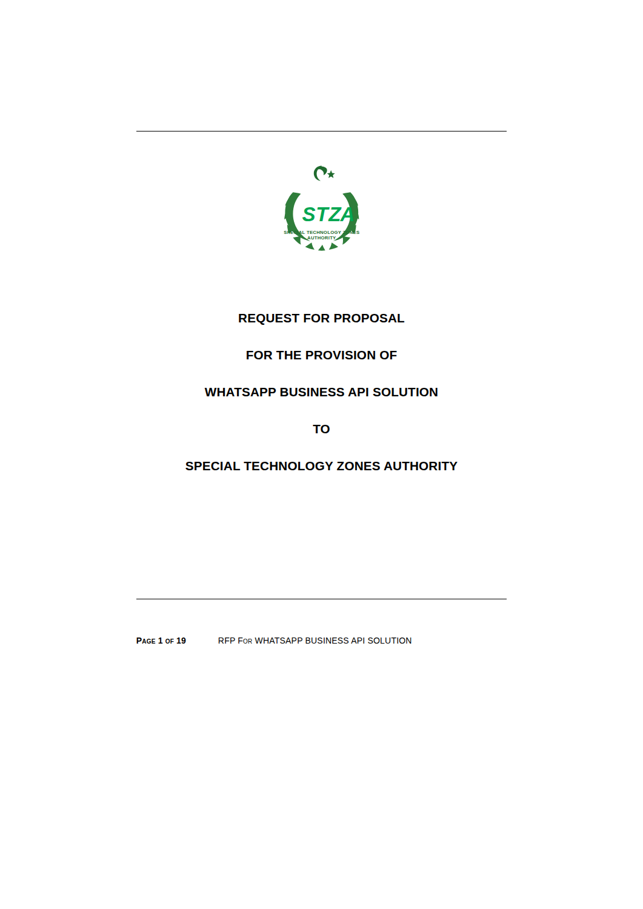STZ A SPECIAL TECHNOLOGY ZONES AUTHORITY
REQUEST FOR PROPOSAL
FOR THE PROVISION OF
WHATSAPP BUSINESS API SOLUTION
TO
SPECIAL TECHNOLOGY ZONES AUTHORITY
Page 1 of 19 RFP For WHATSAPP BUSINESS API SOLUTION